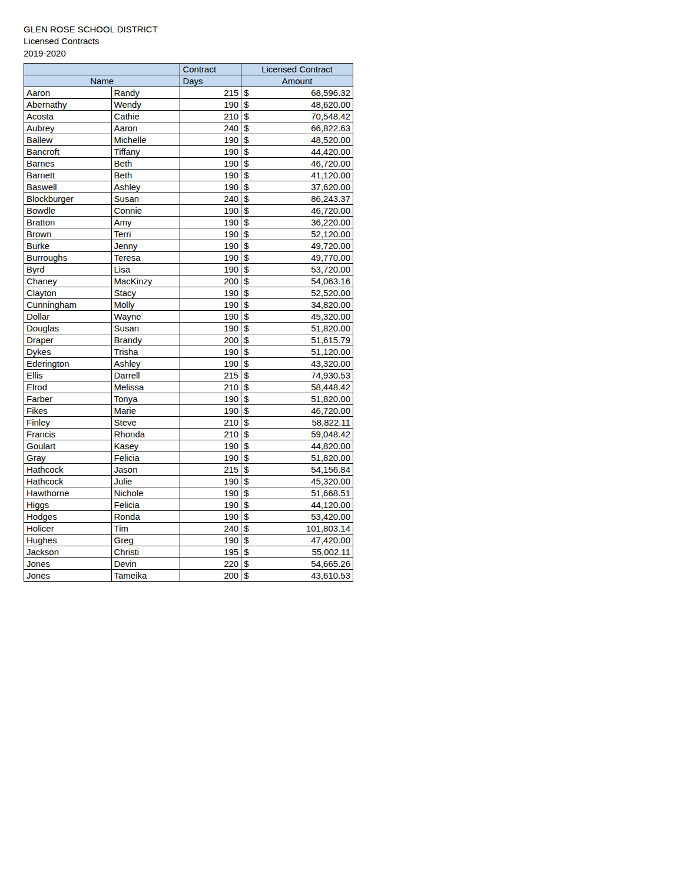GLEN ROSE SCHOOL DISTRICT
Licensed Contracts
2019-2020
| | Contract | Licensed Contract |
| --- | --- | --- |
| Name | Days | Amount |
| Aaron | Randy | 215 | $ | 68,596.32 |
| Abernathy | Wendy | 190 | $ | 48,620.00 |
| Acosta | Cathie | 210 | $ | 70,548.42 |
| Aubrey | Aaron | 240 | $ | 66,822.63 |
| Ballew | Michelle | 190 | $ | 48,520.00 |
| Bancroft | Tiffany | 190 | $ | 44,420.00 |
| Barnes | Beth | 190 | $ | 46,720.00 |
| Barnett | Beth | 190 | $ | 41,120.00 |
| Baswell | Ashley | 190 | $ | 37,620.00 |
| Blockburger | Susan | 240 | $ | 86,243.37 |
| Bowdle | Connie | 190 | $ | 46,720.00 |
| Bratton | Amy | 190 | $ | 36,220.00 |
| Brown | Terri | 190 | $ | 52,120.00 |
| Burke | Jenny | 190 | $ | 49,720.00 |
| Burroughs | Teresa | 190 | $ | 49,770.00 |
| Byrd | Lisa | 190 | $ | 53,720.00 |
| Chaney | MacKinzy | 200 | $ | 54,063.16 |
| Clayton | Stacy | 190 | $ | 52,520.00 |
| Cunningham | Molly | 190 | $ | 34,820.00 |
| Dollar | Wayne | 190 | $ | 45,320.00 |
| Douglas | Susan | 190 | $ | 51,820.00 |
| Draper | Brandy | 200 | $ | 51,615.79 |
| Dykes | Trisha | 190 | $ | 51,120.00 |
| Ederington | Ashley | 190 | $ | 43,320.00 |
| Ellis | Darrell | 215 | $ | 74,930.53 |
| Elrod | Melissa | 210 | $ | 58,448.42 |
| Farber | Tonya | 190 | $ | 51,820.00 |
| Fikes | Marie | 190 | $ | 46,720.00 |
| Finley | Steve | 210 | $ | 58,822.11 |
| Francis | Rhonda | 210 | $ | 59,048.42 |
| Goulart | Kasey | 190 | $ | 44,820.00 |
| Gray | Felicia | 190 | $ | 51,820.00 |
| Hathcock | Jason | 215 | $ | 54,156.84 |
| Hathcock | Julie | 190 | $ | 45,320.00 |
| Hawthorne | Nichole | 190 | $ | 51,668.51 |
| Higgs | Felicia | 190 | $ | 44,120.00 |
| Hodges | Ronda | 190 | $ | 53,420.00 |
| Holicer | Tim | 240 | $ | 101,803.14 |
| Hughes | Greg | 190 | $ | 47,420.00 |
| Jackson | Christi | 195 | $ | 55,002.11 |
| Jones | Devin | 220 | $ | 54,665.26 |
| Jones | Tameika | 200 | $ | 43,610.53 |